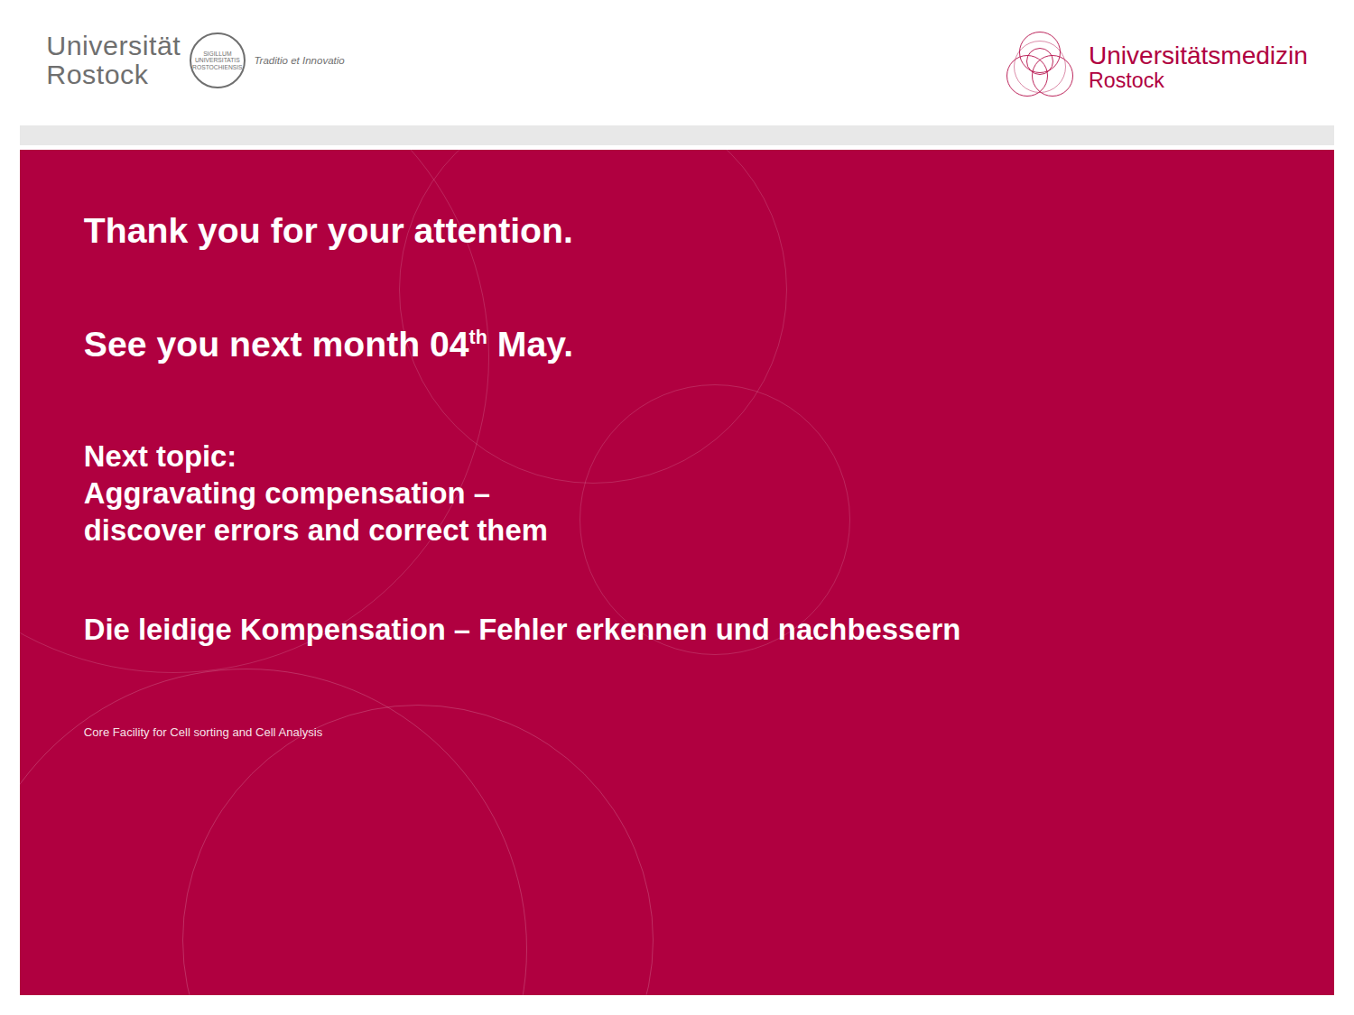Universität
Rostock
SIGILLUM
UNIVERSITATIS
ROSTOCHIENSIS
Traditio et Innovatio
UniversitätsmedizinRostock
Thank you for your attention.
See you next month 04th May.
Next topic:
Aggravating compensation –
discover errors and correct them
Die leidige Kompensation – Fehler erkennen und nachbessern
Core Facility for Cell sorting and Cell Analysis